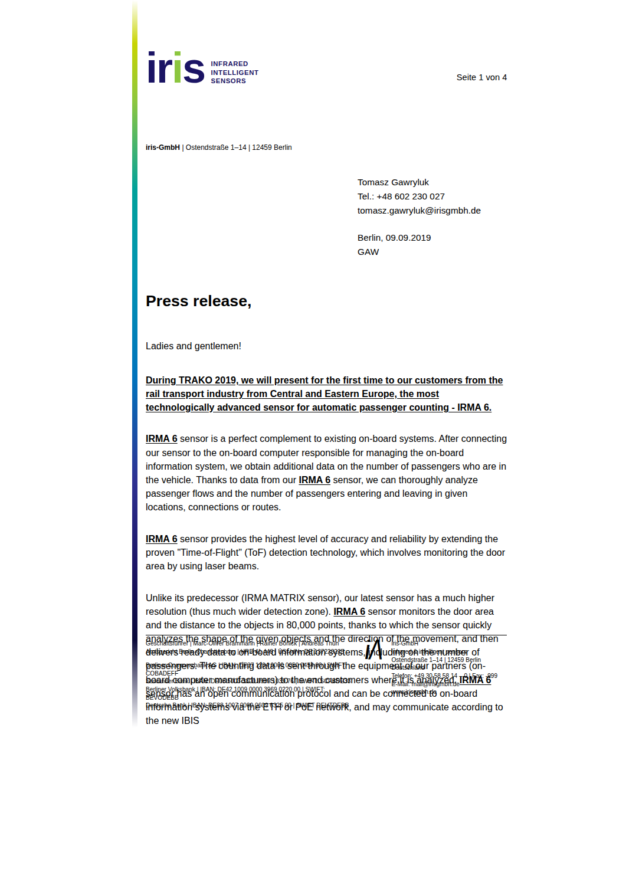iris INFRARED
INTELLIGENT
SENSORS
Seite 1 von 4
iris-GmbH | Ostendstraße 1–14 | 12459 Berlin
Tomasz Gawryluk
Tel.: +48 602 230 027
tomasz.gawryluk@irisgmbh.de
Berlin, 09.09.2019
GAW
Press release,
Ladies and gentlemen!
During TRAKO 2019, we will present for the first time to our customers from the rail transport industry from Central and Eastern Europe, the most technologically advanced sensor for automatic passenger counting - IRMA 6.
IRMA 6 sensor is a perfect complement to existing on-board systems. After connecting our sensor to the on-board computer responsible for managing the on-board information system, we obtain additional data on the number of passengers who are in the vehicle. Thanks to data from our IRMA 6 sensor, we can thoroughly analyze passenger flows and the number of passengers entering and leaving in given locations, connections or routes.
IRMA 6 sensor provides the highest level of accuracy and reliability by extending the proven "Time-of-Flight" (ToF) detection technology, which involves monitoring the door area by using laser beams.
Unlike its predecessor (IRMA MATRIX sensor), our latest sensor has a much higher resolution (thus much wider detection zone). IRMA 6 sensor monitors the door area and the distance to the objects in 80,000 points, thanks to which the sensor quickly analyzes the shape of the given objects and the direction of the movement, and then delivers ready data to on-board information systems, including on the number of passengers. The counting data is sent through the equipment of our partners (on-board computer manufacturers) to the end customers where it is analyzed. IRMA 6 sensor has an open communication protocol and can be connected to on-board information systems via the ETH or PoE network, and may communicate according to the new IBIS
Geschäftsführer | Marc-Oliver Brammann | Rainer Bönick | Andreas Thun
Amtsgericht Berlin-Charlottenburg | HRB 41 448 | USt-IdNr. DE 137228225
Berliner Commerzbank AG | IBAN: DE37 1204 0000 0050 0454 00 | SWIFT: COBADEFF
Santander Bank | IBAN: DE05 5003 3300 9999 1039 76 | SWIFT: SCFBDE33
Berliner Volksbank | IBAN: DE42 1009 0000 3969 0220 00 | SWIFT: BEVODEBB
Deutsche Bank | IBAN: DE88 1007 0000 0609 6325 00 | SWIFT DEUTDEBB
i/\
iris-GmbH
infrared & intelligent sensors
Ostendstraße 1–14 | 12459 Berlin
Deutschland
Telefon: +49 30 58 58 14 – 0 | Fax: -999
E-Mail: mail@irisgmbh.de
www.irisgmbh.de